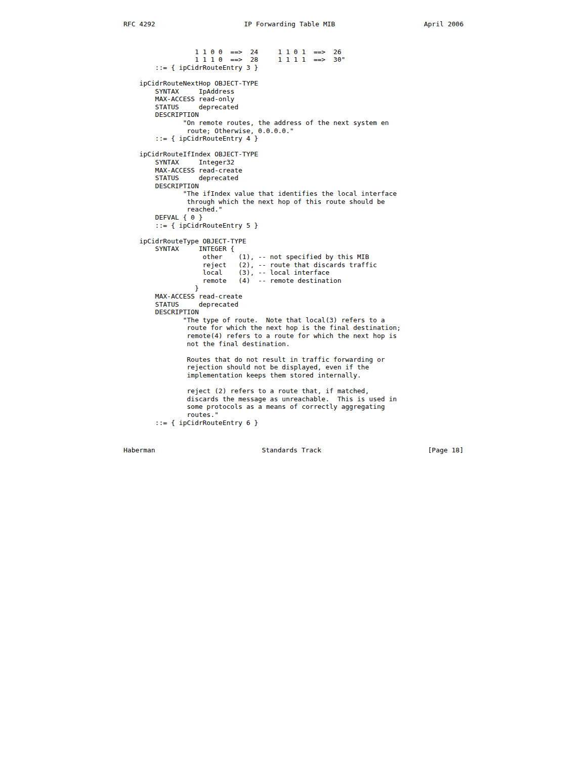RFC 4292 IP Forwarding Table MIB April 2006
                  1 1 0 0  ==>  24     1 1 0 1  ==>  26
                  1 1 1 0  ==>  28     1 1 1 1  ==>  30"
        ::= { ipCidrRouteEntry 3 }

    ipCidrRouteNextHop OBJECT-TYPE
        SYNTAX     IpAddress
        MAX-ACCESS read-only
        STATUS     deprecated
        DESCRIPTION
               "On remote routes, the address of the next system en
                route; Otherwise, 0.0.0.0."
        ::= { ipCidrRouteEntry 4 }

    ipCidrRouteIfIndex OBJECT-TYPE
        SYNTAX     Integer32
        MAX-ACCESS read-create
        STATUS     deprecated
        DESCRIPTION
               "The ifIndex value that identifies the local interface
                through which the next hop of this route should be
                reached."
        DEFVAL { 0 }
        ::= { ipCidrRouteEntry 5 }

    ipCidrRouteType OBJECT-TYPE
        SYNTAX     INTEGER {
                    other    (1), -- not specified by this MIB
                    reject   (2), -- route that discards traffic
                    local    (3), -- local interface
                    remote   (4)  -- remote destination
                  }
        MAX-ACCESS read-create
        STATUS     deprecated
        DESCRIPTION
               "The type of route.  Note that local(3) refers to a
                route for which the next hop is the final destination;
                remote(4) refers to a route for which the next hop is
                not the final destination.

                Routes that do not result in traffic forwarding or
                rejection should not be displayed, even if the
                implementation keeps them stored internally.

                reject (2) refers to a route that, if matched,
                discards the message as unreachable.  This is used in
                some protocols as a means of correctly aggregating
                routes."
        ::= { ipCidrRouteEntry 6 }
Haberman Standards Track [Page 18]